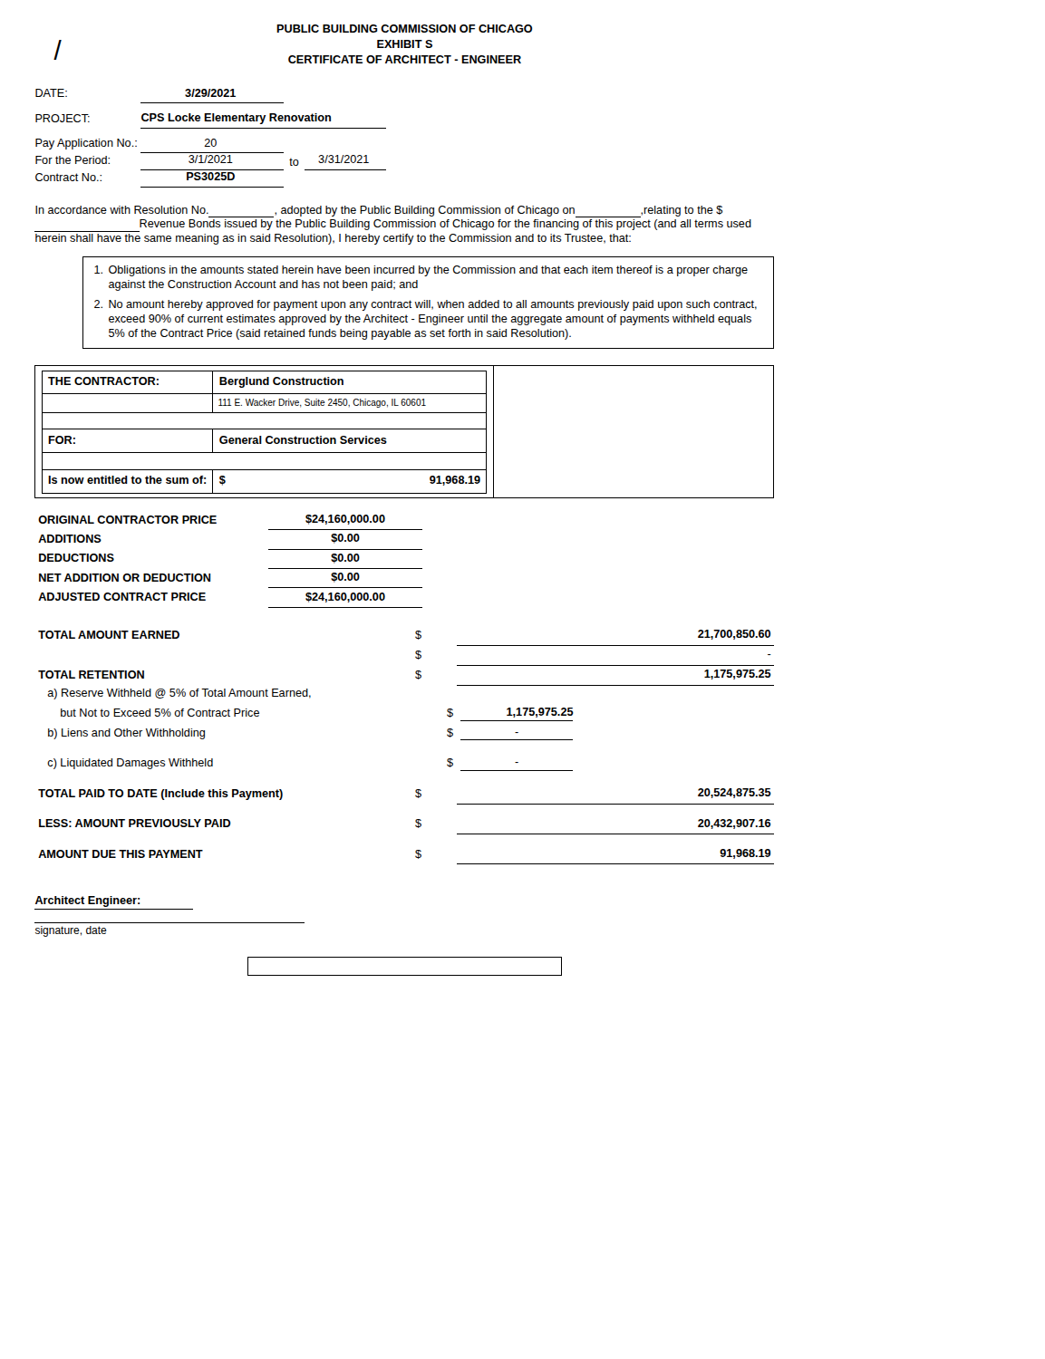/
PUBLIC BUILDING COMMISSION OF CHICAGO
EXHIBIT S
CERTIFICATE OF ARCHITECT - ENGINEER
| DATE: | 3/29/2021 | | |
| PROJECT: | CPS Locke Elementary Renovation |
| Pay Application No.: | 20 | | |
| For the Period: | 3/1/2021 | to | 3/31/2021 |
| Contract No.: | PS3025D | | |
In accordance with Resolution No. , adopted by the Public Building Commission of Chicago on ,relating to the $ Revenue Bonds issued by the Public Building Commission of Chicago for the financing of this project (and all terms used herein shall have the same meaning as in said Resolution), I hereby certify to the Commission and to its Trustee, that:
Obligations in the amounts stated herein have been incurred by the Commission and that each item thereof is a proper charge against the Construction Account and has not been paid; and
No amount hereby approved for payment upon any contract will, when added to all amounts previously paid upon such contract, exceed 90% of current estimates approved by the Architect - Engineer until the aggregate amount of payments withheld equals 5% of the Contract Price (said retained funds being payable as set forth in said Resolution).
| / THE CONTRACTOR: / Berglund Construction / / / 111 E. Wacker Drive, Suite 2450, Chicago, IL 60601 / / FOR: / General Construction Services / / Is now entitled to the sum of: / / $ / 91,968.19 / / | |
| ORIGINAL CONTRACTOR PRICE | $24,160,000.00 | |
| ADDITIONS | $0.00 | |
| DEDUCTIONS | $0.00 | |
| NET ADDITION OR DEDUCTION | $0.00 | |
| ADJUSTED CONTRACT PRICE | $24,160,000.00 | |
| TOTAL AMOUNT EARNED | $ | 21,700,850.60 |
| | $ | - |
| TOTAL RETENTION | $ | 1,175,975.25 |
| a) Reserve Withheld @ 5% of Total Amount Earned, |
| but Not to Exceed 5% of Contract Price | $ | 1,175,975.25 |
| b) Liens and Other Withholding | $ | - |
| c) Liquidated Damages Withheld | $ | - |
| TOTAL PAID TO DATE (Include this Payment) | $ | 20,524,875.35 |
| LESS: AMOUNT PREVIOUSLY PAID | $ | 20,432,907.16 |
| AMOUNT DUE THIS PAYMENT | $ | 91,968.19 |
Architect Engineer:
signature, date